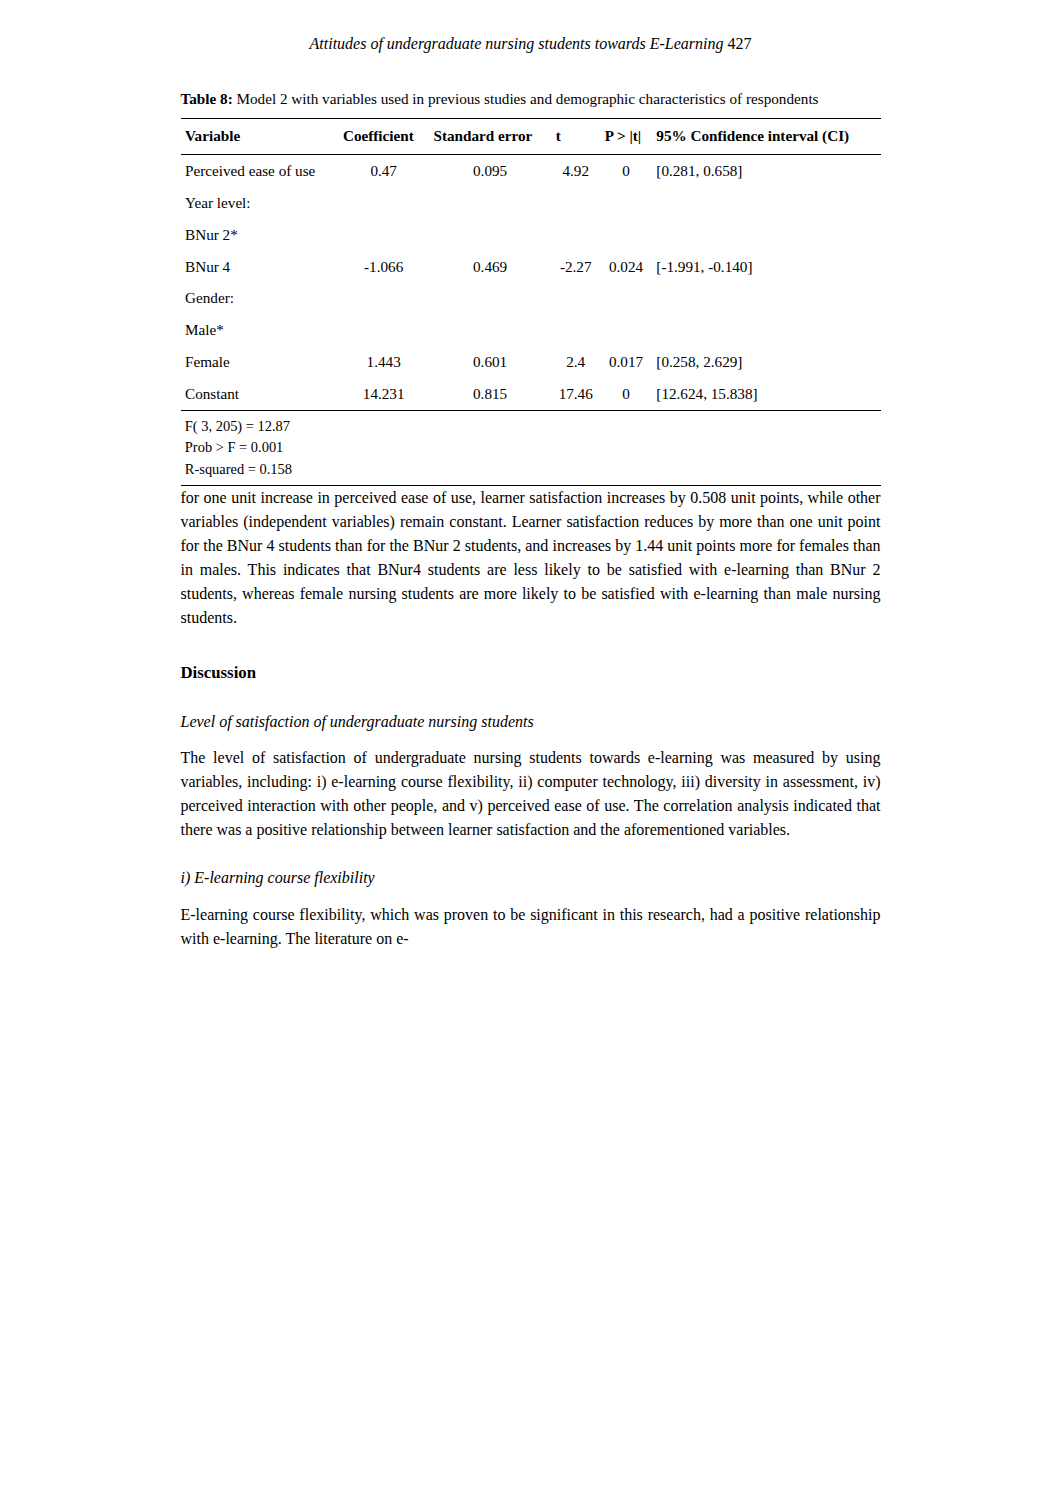Attitudes of undergraduate nursing students towards E-Learning 427
Table 8: Model 2 with variables used in previous studies and demographic characteristics of respondents
| Variable | Coefficient | Standard error | t | P > /t/ | 95% Confidence interval (CI) |
| --- | --- | --- | --- | --- | --- |
| Perceived ease of use | 0.47 | 0.095 | 4.92 | 0 | [0.281, 0.658] |
| Year level: | | | | | |
| BNur 2* | | | | | |
| BNur 4 | -1.066 | 0.469 | -2.27 | 0.024 | [-1.991, -0.140] |
| Gender: | | | | | |
| Male* | | | | | |
| Female | 1.443 | 0.601 | 2.4 | 0.017 | [0.258, 2.629] |
| Constant | 14.231 | 0.815 | 17.46 | 0 | [12.624, 15.838] |
| F( 3, 205) = 12.87 Prob > F = 0.001 R-squared = 0.158 |
for one unit increase in perceived ease of use, learner satisfaction increases by 0.508 unit points, while other variables (independent variables) remain constant. Learner satisfaction reduces by more than one unit point for the BNur 4 students than for the BNur 2 students, and increases by 1.44 unit points more for females than in males. This indicates that BNur4 students are less likely to be satisfied with e-learning than BNur 2 students, whereas female nursing students are more likely to be satisfied with e-learning than male nursing students.
Discussion
Level of satisfaction of undergraduate nursing students
The level of satisfaction of undergraduate nursing students towards e-learning was measured by using variables, including: i) e-learning course flexibility, ii) computer technology, iii) diversity in assessment, iv) perceived interaction with other people, and v) perceived ease of use. The correlation analysis indicated that there was a positive relationship between learner satisfaction and the aforementioned variables.
i) E-learning course flexibility
E-learning course flexibility, which was proven to be significant in this research, had a positive relationship with e-learning. The literature on e-